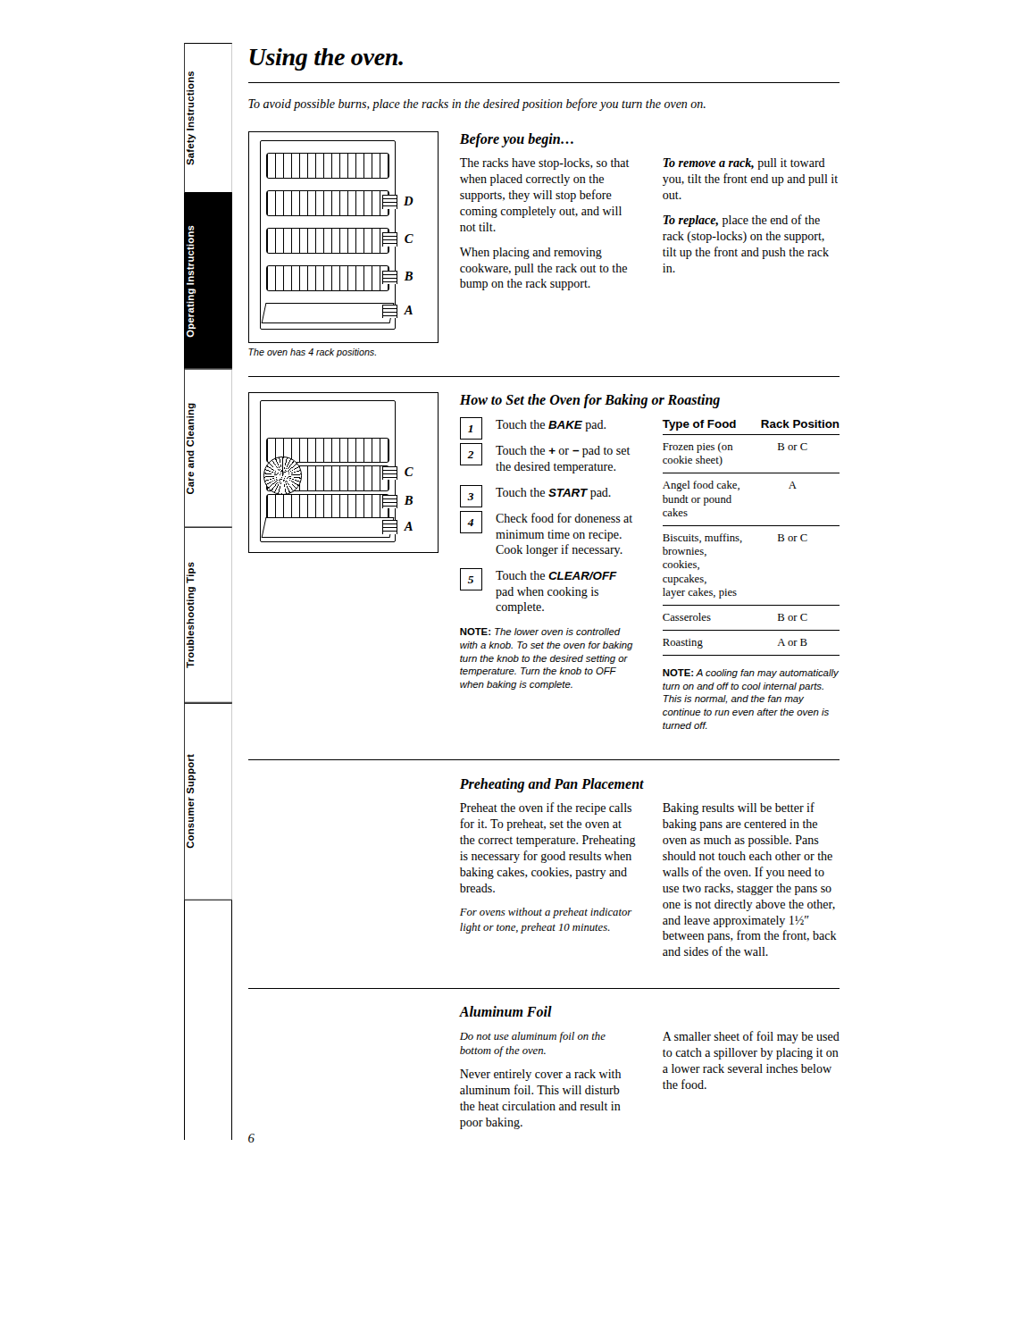Safety Instructions
Operating Instructions
Care and Cleaning
Troubleshooting Tips
Consumer Support
Using the oven.
To avoid possible burns, place the racks in the desired position before you turn the oven on.
A
B
C
D
The oven has 4 rack positions.
Before you begin…
The racks have stop-locks, so that when placed correctly on the supports, they will stop before coming completely out, and will not tilt.
When placing and removing cookware, pull the rack out to the bump on the rack support.
To remove a rack, pull it toward you, tilt the front end up and pull it out.
To replace, place the end of the rack (stop-locks) on the support, tilt up the front and push the rack in.
A
B
C
How to Set the Oven for Baking or Roasting
1 Touch the BAKE pad.
2 Touch the + or − pad to set the desired temperature.
3 Touch the START pad.
4 Check food for doneness at minimum time on recipe. Cook longer if necessary.
5 Touch the CLEAR/OFF pad when cooking is complete.
NOTE: The lower oven is controlled with a knob. To set the oven for baking turn the knob to the desired setting or temperature. Turn the knob to OFF when baking is complete.
| Type of Food | Rack Position |
| --- | --- |
| Frozen pies (on cookie sheet) | B or C |
| Angel food cake, bundt or pound cakes | A |
| Biscuits, muffins, brownies, cookies, cupcakes, layer cakes, pies | B or C |
| Casseroles | B or C |
| Roasting | A or B |
NOTE: A cooling fan may automatically turn on and off to cool internal parts. This is normal, and the fan may continue to run even after the oven is turned off.
Preheating and Pan Placement
Preheat the oven if the recipe calls for it. To preheat, set the oven at the correct temperature. Preheating is necessary for good results when baking cakes, cookies, pastry and breads.
For ovens without a preheat indicator light or tone, preheat 10 minutes.
Baking results will be better if baking pans are centered in the oven as much as possible. Pans should not touch each other or the walls of the oven. If you need to use two racks, stagger the pans so one is not directly above the other, and leave approximately 1½″ between pans, from the front, back and sides of the wall.
Aluminum Foil
Do not use aluminum foil on the bottom of the oven.
Never entirely cover a rack with aluminum foil. This will disturb the heat circulation and result in poor baking.
A smaller sheet of foil may be used to catch a spillover by placing it on a lower rack several inches below the food.
6